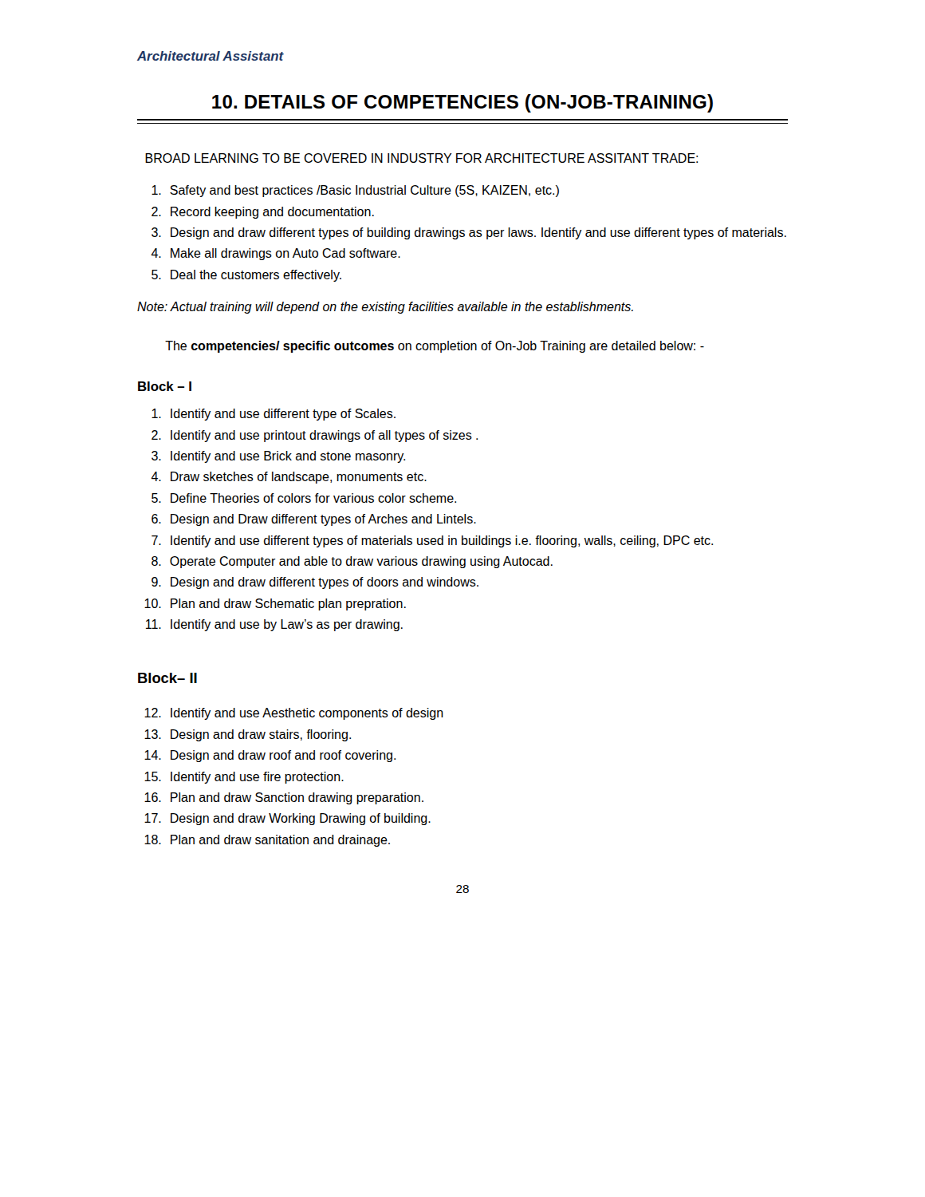Architectural Assistant
10. DETAILS OF COMPETENCIES (ON-JOB-TRAINING)
BROAD LEARNING TO BE COVERED IN INDUSTRY FOR ARCHITECTURE ASSITANT TRADE:
Safety and best practices /Basic Industrial Culture (5S, KAIZEN, etc.)
Record keeping and documentation.
Design and draw different types of building drawings as per laws. Identify and use different types of materials.
Make all drawings on Auto Cad software.
Deal the customers effectively.
Note: Actual training will depend on the existing facilities available in the establishments.
The competencies/ specific outcomes on completion of On-Job Training are detailed below: -
Block – I
Identify and use different type of Scales.
Identify and use printout drawings of all types of sizes .
Identify and use Brick and stone masonry.
Draw sketches of landscape, monuments etc.
Define Theories of colors for various color scheme.
Design and Draw different types of Arches and Lintels.
Identify and use different types of materials used in buildings i.e. flooring, walls, ceiling, DPC etc.
Operate Computer and able to draw various drawing using Autocad.
Design and draw different types of doors and windows.
Plan and draw Schematic plan prepration.
Identify and use by Law’s as per drawing.
Block– II
Identify and use Aesthetic components of design
Design and draw stairs, flooring.
Design and draw roof and roof covering.
Identify and use fire protection.
Plan and draw Sanction drawing preparation.
Design and draw Working Drawing of building.
Plan and draw sanitation and drainage.
28